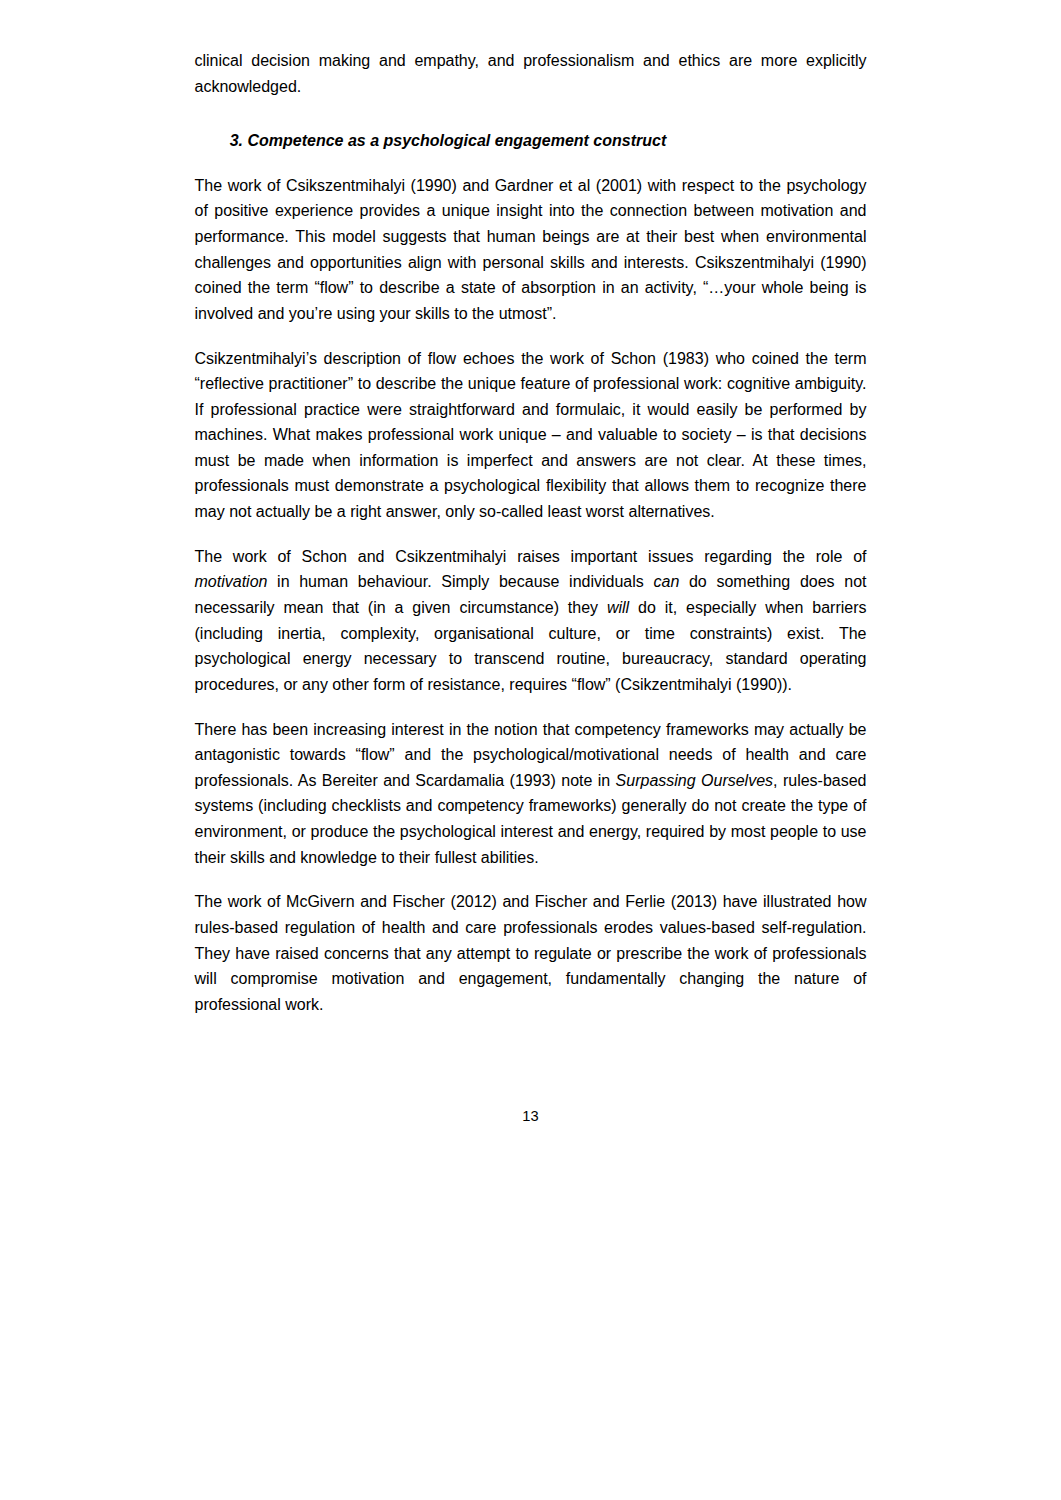clinical decision making and empathy, and professionalism and ethics are more explicitly acknowledged.
3. Competence as a psychological engagement construct
The work of Csikszentmihalyi (1990) and Gardner et al (2001) with respect to the psychology of positive experience provides a unique insight into the connection between motivation and performance. This model suggests that human beings are at their best when environmental challenges and opportunities align with personal skills and interests. Csikszentmihalyi (1990) coined the term “flow” to describe a state of absorption in an activity, “…your whole being is involved and you’re using your skills to the utmost”.
Csikzentmihalyi’s description of flow echoes the work of Schon (1983) who coined the term “reflective practitioner” to describe the unique feature of professional work: cognitive ambiguity. If professional practice were straightforward and formulaic, it would easily be performed by machines. What makes professional work unique – and valuable to society – is that decisions must be made when information is imperfect and answers are not clear. At these times, professionals must demonstrate a psychological flexibility that allows them to recognize there may not actually be a right answer, only so-called least worst alternatives.
The work of Schon and Csikzentmihalyi raises important issues regarding the role of motivation in human behaviour. Simply because individuals can do something does not necessarily mean that (in a given circumstance) they will do it, especially when barriers (including inertia, complexity, organisational culture, or time constraints) exist. The psychological energy necessary to transcend routine, bureaucracy, standard operating procedures, or any other form of resistance, requires “flow” (Csikzentmihalyi (1990)).
There has been increasing interest in the notion that competency frameworks may actually be antagonistic towards “flow” and the psychological/motivational needs of health and care professionals. As Bereiter and Scardamalia (1993) note in Surpassing Ourselves, rules-based systems (including checklists and competency frameworks) generally do not create the type of environment, or produce the psychological interest and energy, required by most people to use their skills and knowledge to their fullest abilities.
The work of McGivern and Fischer (2012) and Fischer and Ferlie (2013) have illustrated how rules-based regulation of health and care professionals erodes values-based self-regulation. They have raised concerns that any attempt to regulate or prescribe the work of professionals will compromise motivation and engagement, fundamentally changing the nature of professional work.
13